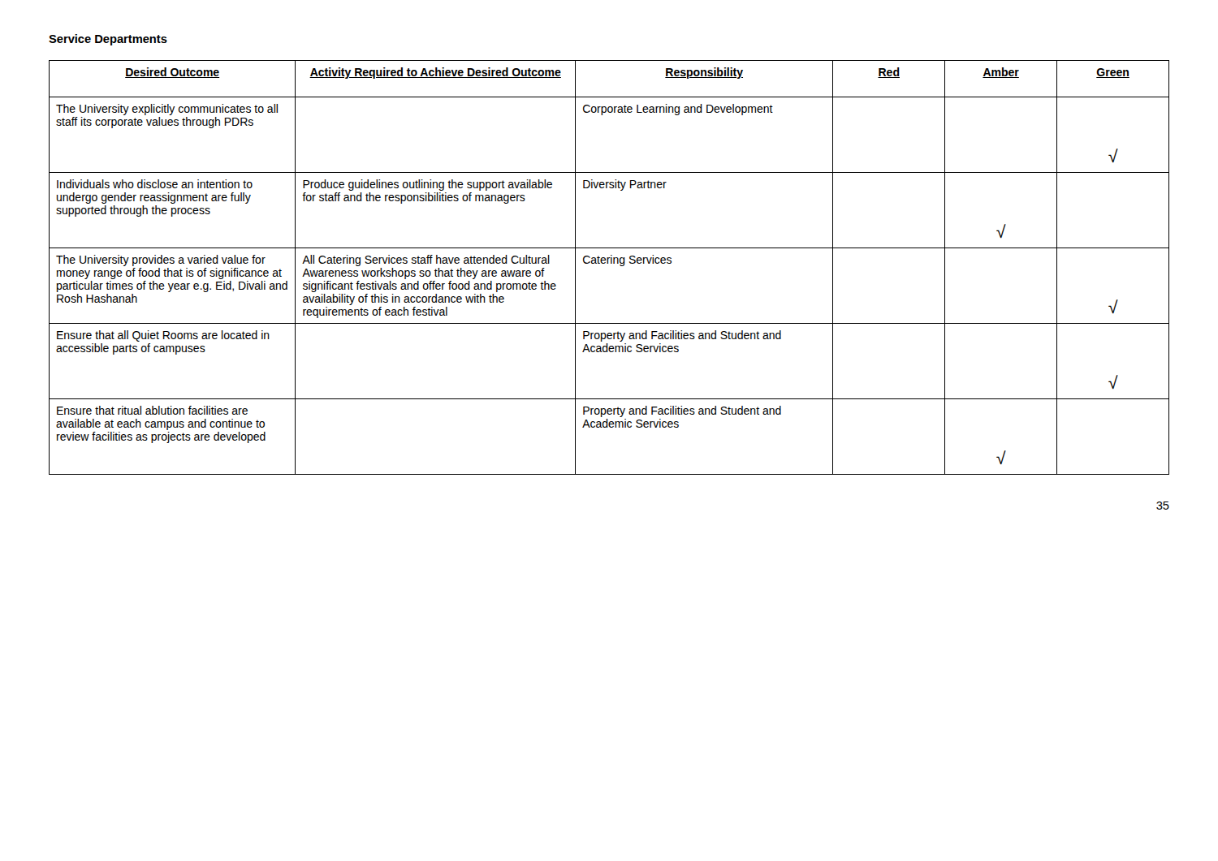Service Departments
| Desired Outcome | Activity Required to Achieve Desired Outcome | Responsibility | Red | Amber | Green |
| --- | --- | --- | --- | --- | --- |
| The University explicitly communicates to all staff its corporate values through PDRs | | Corporate Learning and Development | | | √ |
| Individuals who disclose an intention to undergo gender reassignment are fully supported through the process | Produce guidelines outlining the support available for staff and the responsibilities of managers | Diversity Partner | | √ | |
| The University provides a varied value for money range of food that is of significance at particular times of the year e.g. Eid, Divali and Rosh Hashanah | All Catering Services staff have attended Cultural Awareness workshops so that they are aware of significant festivals and offer food and promote the availability of this in accordance with the requirements of each festival | Catering Services | | | √ |
| Ensure that all Quiet Rooms are located in accessible parts of campuses | | Property and Facilities and Student and Academic Services | | | √ |
| Ensure that ritual ablution facilities are available at each campus and continue to review facilities as projects are developed | | Property and Facilities and Student and Academic Services | | √ | |
35